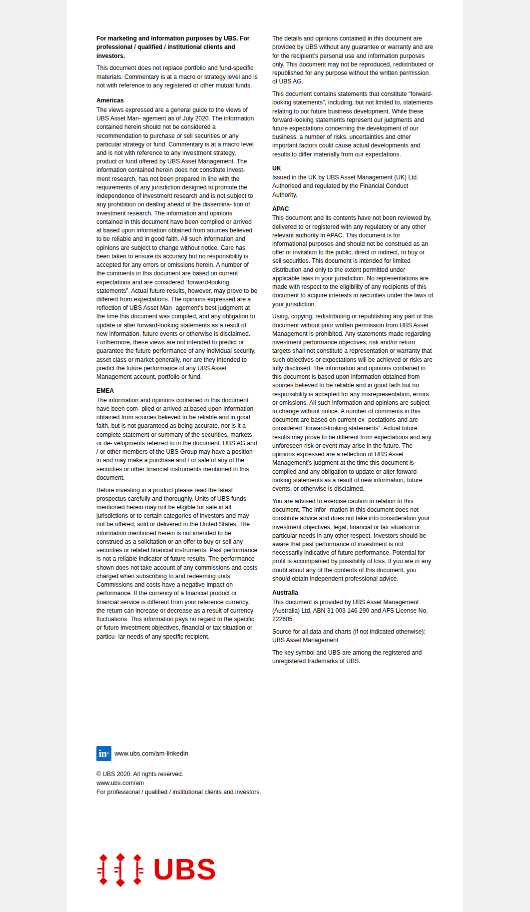For marketing and information purposes by UBS. For professional / qualified / institutional clients and investors.
This document does not replace portfolio and fund-specific materials. Commentary is at a macro or strategy level and is not with reference to any registered or other mutual funds.
Americas
The views expressed are a general guide to the views of UBS Asset Man- agement as of July 2020. The information contained herein should not be considered a recommendation to purchase or sell securities or any particular strategy or fund. Commentary is at a macro level and is not with reference to any investment strategy, product or fund offered by UBS Asset Management. The information contained herein does not constitute invest- ment research, has not been prepared in line with the requirements of any jurisdiction designed to promote the independence of investment research and is not subject to any prohibition on dealing ahead of the dissemina- tion of investment research. The information and opinions contained in this document have been compiled or arrived at based upon information obtained from sources believed to be reliable and in good faith. All such information and opinions are subject to change without notice. Care has been taken to ensure its accuracy but no responsibility is accepted for any errors or omissions herein. A number of the comments in this document are based on current expectations and are considered “forward-looking statements”. Actual future results, however, may prove to be different from expectations. The opinions expressed are a reflection of UBS Asset Man- agement’s best judgment at the time this document was compiled, and any obligation to update or alter forward-looking statements as a result of new information, future events or otherwise is disclaimed. Furthermore, these views are not intended to predict or guarantee the future performance of any individual security, asset class or market generally, nor are they intended to predict the future performance of any UBS Asset Management account, portfolio or fund.
EMEA
The information and opinions contained in this document have been com- piled or arrived at based upon information obtained from sources believed to be reliable and in good faith, but is not guaranteed as being accurate, nor is it a complete statement or summary of the securities, markets or de- velopments referred to in the document. UBS AG and / or other members of the UBS Group may have a position in and may make a purchase and / or sale of any of the securities or other financial instruments mentioned in this document.
Before investing in a product please read the latest prospectus carefully and thoroughly. Units of UBS funds mentioned herein may not be eligible for sale in all jurisdictions or to certain categories of investors and may not be offered, sold or delivered in the United States. The information mentioned herein is not intended to be construed as a solicitation or an offer to buy or sell any securities or related financial instruments. Past performance is not a reliable indicator of future results. The performance shown does not take account of any commissions and costs charged when subscribing to and redeeming units. Commissions and costs have a negative impact on performance. If the currency of a financial product or financial service is different from your reference currency, the return can increase or decrease as a result of currency fluctuations. This information pays no regard to the specific or future investment objectives, financial or tax situation or particu- lar needs of any specific recipient.
The details and opinions contained in this document are provided by UBS without any guarantee or warranty and are for the recipient’s personal use and information purposes only. This document may not be reproduced, redistributed or republished for any purpose without the written permission of UBS AG.
This document contains statements that constitute “forward-looking statements”, including, but not limited to, statements relating to our future business development. While these forward-looking statements represent our judgments and future expectations concerning the development of our business, a number of risks, uncertainties and other important factors could cause actual developments and results to differ materially from our expectations.
UK
Issued in the UK by UBS Asset Management (UK) Ltd. Authorised and regulated by the Financial Conduct Authority.
APAC
This document and its contents have not been reviewed by, delivered to or registered with any regulatory or any other relevant authority in APAC. This document is for informational purposes and should not be construed as an offer or invitation to the public, direct or indirect, to buy or sell securities. This document is intended for limited distribution and only to the extent permitted under applicable laws in your jurisdiction. No representations are made with respect to the eligibility of any recipients of this document to acquire interests in securities under the laws of your jurisdiction.
Using, copying, redistributing or republishing any part of this document without prior written permission from UBS Asset Management is prohibited. Any statements made regarding investment performance objectives, risk and/or return targets shall not constitute a representation or warranty that such objectives or expectations will be achieved or risks are fully disclosed. The information and opinions contained in this document is based upon information obtained from sources believed to be reliable and in good faith but no responsibility is accepted for any misrepresentation, errors or omissions. All such information and opinions are subject to change without notice. A number of comments in this document are based on current ex- pectations and are considered “forward-looking statements”. Actual future results may prove to be different from expectations and any unforeseen risk or event may arise in the future. The opinions expressed are a reflection of UBS Asset Management’s judgment at the time this document is compiled and any obligation to update or alter forward-looking statements as a result of new information, future events, or otherwise is disclaimed.
You are advised to exercise caution in relation to this document. The infor- mation in this document does not constitute advice and does not take into consideration your investment objectives, legal, financial or tax situation or particular needs in any other respect. Investors should be aware that past performance of investment is not necessarily indicative of future performance. Potential for profit is accompanied by possibility of loss. If you are in any doubt about any of the contents of this document, you should obtain independent professional advice.
Australia
This document is provided by UBS Asset Management (Australia) Ltd, ABN 31 003 146 290 and AFS License No. 222605.
Source for all data and charts (if not indicated otherwise): UBS Asset Management
The key symbol and UBS are among the registered and unregistered trademarks of UBS.
in® www.ubs.com/am-linkedin
© UBS 2020. All rights reserved.
www.ubs.com/am
For professional / qualified / institutional clients and investors.
UBS